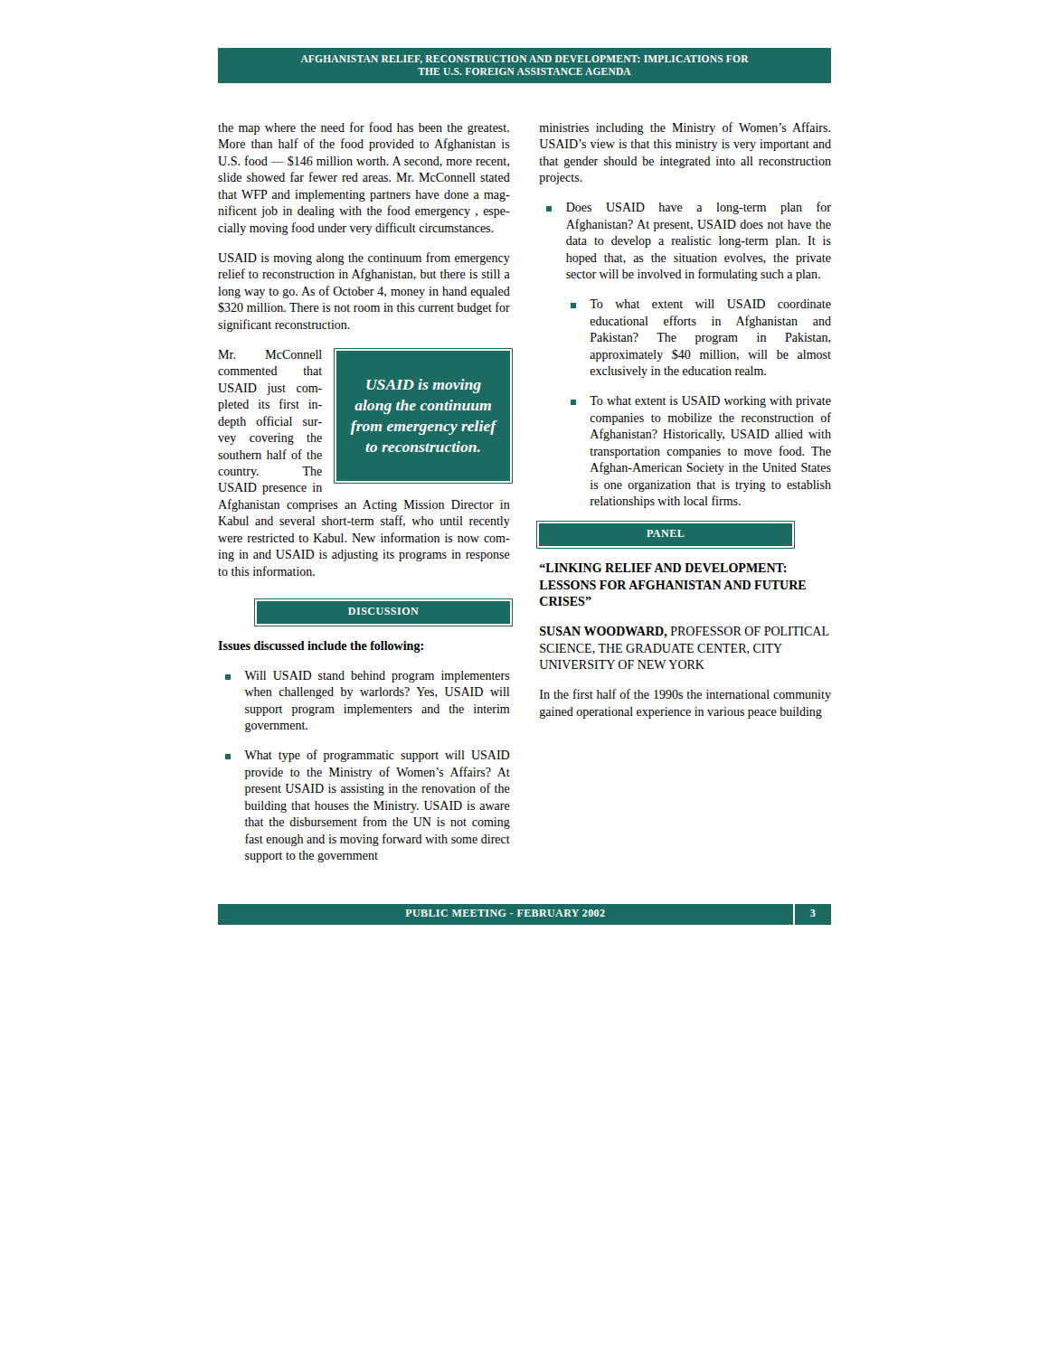AFGHANISTAN RELIEF, RECONSTRUCTION AND DEVELOPMENT: IMPLICATIONS FOR
THE U.S. FOREIGN ASSISTANCE AGENDA
the map where the need for food has been the greatest. More than half of the food provided to Afghanistan is U.S. food — $146 million worth. A second, more recent, slide showed far fewer red areas. Mr. McConnell stated that WFP and implementing partners have done a magnificent job in dealing with the food emergency , especially moving food under very difficult circumstances.
USAID is moving along the continuum from emergency relief to reconstruction in Afghanistan, but there is still a long way to go. As of October 4, money in hand equaled $320 million. There is not room in this current budget for significant reconstruction.
USAID is moving along the continuum from emergency relief to reconstruction.
Mr. McConnell commented that USAID just completed its first in-depth official survey covering the southern half of the country. The USAID presence in Afghanistan comprises an Acting Mission Director in Kabul and several short-term staff, who until recently were restricted to Kabul. New information is now coming in and USAID is adjusting its programs in response to this information.
DISCUSSION
Issues discussed include the following:
Will USAID stand behind program implementers when challenged by warlords? Yes, USAID will support program implementers and the interim government.
What type of programmatic support will USAID provide to the Ministry of Women’s Affairs? At present USAID is assisting in the renovation of the building that houses the Ministry. USAID is aware that the disbursement from the UN is not coming fast enough and is moving forward with some direct support to the government
ministries including the Ministry of Women’s Affairs. USAID’s view is that this ministry is very important and that gender should be integrated into all reconstruction projects.
Does USAID have a long-term plan for Afghanistan? At present, USAID does not have the data to develop a realistic long-term plan. It is hoped that, as the situation evolves, the private sector will be involved in formulating such a plan.
To what extent will USAID coordinate educational efforts in Afghanistan and Pakistan? The program in Pakistan, approximately $40 million, will be almost exclusively in the education realm.
To what extent is USAID working with private companies to mobilize the reconstruction of Afghanistan? Historically, USAID allied with transportation companies to move food. The Afghan-American Society in the United States is one organization that is trying to establish relationships with local firms.
PANEL
“Linking Relief and Development: Lessons for Afghanistan and Future Crises”
SUSAN WOODWARD, PROFESSOR OF POLITICAL SCIENCE, THE GRADUATE CENTER, CITY UNIVERSITY OF NEW YORK
In the first half of the 1990s the international community gained operational experience in various peace building
PUBLIC MEETING - FEBRUARY 2002
3